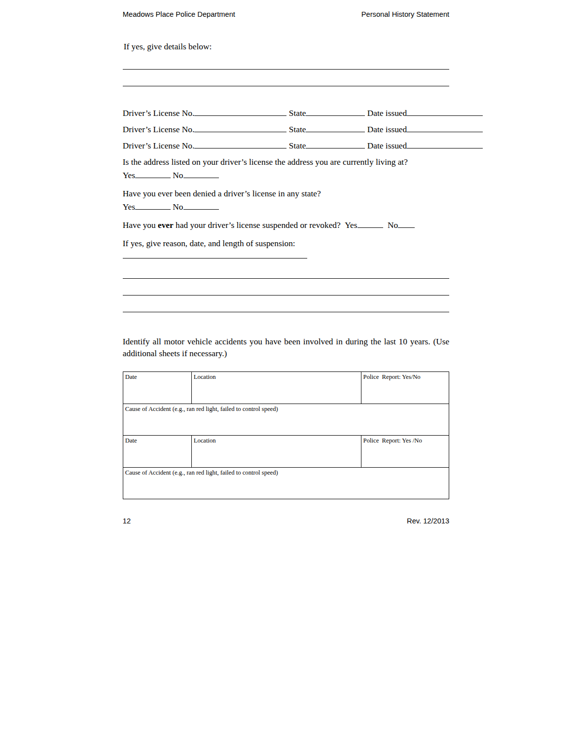Meadows Place Police Department Personal History Statement
If yes, give details below:
Driver’s License No. State Date issued
Driver’s License No. State Date issued
Driver’s License No. State Date issued
Is the address listed on your driver’s license the address you are currently living at?
Yes No
Have you ever been denied a driver’s license in any state?
Yes No
Have you ever had your driver’s license suspended or revoked? Yes No
If yes, give reason, date, and length of suspension:
Identify all motor vehicle accidents you have been involved in during the last 10 years. (Use additional sheets if necessary.)
| Date | Location | Police Report: Yes/No |
| Cause of Accident (e.g., ran red light, failed to control speed) |
| Date | Location | Police Report: Yes /No |
| Cause of Accident (e.g., ran red light, failed to control speed) |
12 Rev. 12/2013